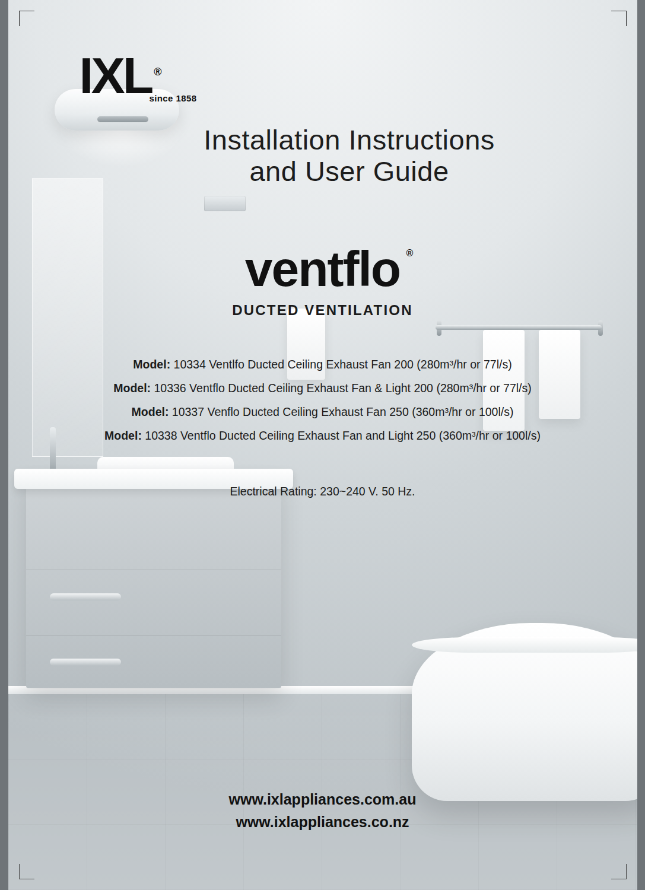IXL®
since 1858
Installation Instructions and User Guide
ventflo®
DUCTED VENTILATION
Model: 10334 Ventlfo Ducted Ceiling Exhaust Fan 200 (280m³/hr or 77l/s)
Model: 10336 Ventflo Ducted Ceiling Exhaust Fan & Light 200 (280m³/hr or 77l/s)
Model: 10337 Venflo Ducted Ceiling Exhaust Fan 250 (360m³/hr or 100l/s)
Model: 10338 Ventflo Ducted Ceiling Exhaust Fan and Light 250 (360m³/hr or 100l/s)
Electrical Rating: 230~240 V. 50 Hz.
www.ixlappliances.com.au
www.ixlappliances.co.nz